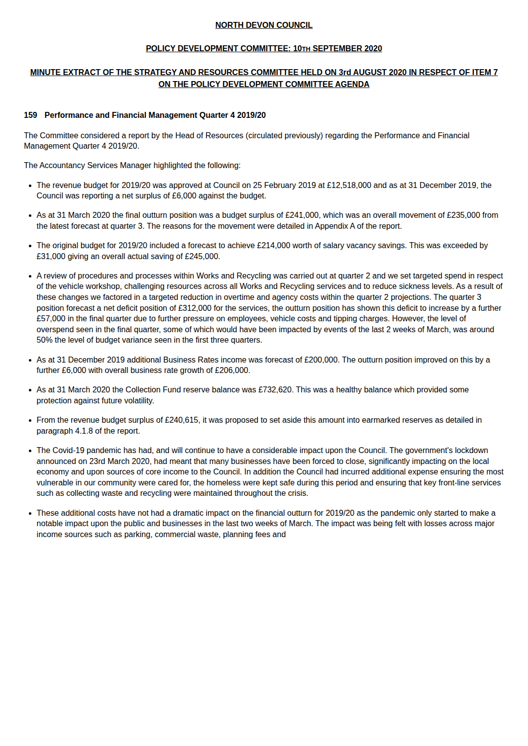NORTH DEVON COUNCIL
POLICY DEVELOPMENT COMMITTEE: 10TH SEPTEMBER 2020
MINUTE EXTRACT OF THE STRATEGY AND RESOURCES COMMITTEE HELD ON 3rd AUGUST 2020 IN RESPECT OF ITEM 7 ON THE POLICY DEVELOPMENT COMMITTEE AGENDA
159 Performance and Financial Management Quarter 4 2019/20
The Committee considered a report by the Head of Resources (circulated previously) regarding the Performance and Financial Management Quarter 4 2019/20.
The Accountancy Services Manager highlighted the following:
The revenue budget for 2019/20 was approved at Council on 25 February 2019 at £12,518,000 and as at 31 December 2019, the Council was reporting a net surplus of £6,000 against the budget.
As at 31 March 2020 the final outturn position was a budget surplus of £241,000, which was an overall movement of £235,000 from the latest forecast at quarter 3. The reasons for the movement were detailed in Appendix A of the report.
The original budget for 2019/20 included a forecast to achieve £214,000 worth of salary vacancy savings. This was exceeded by £31,000 giving an overall actual saving of £245,000.
A review of procedures and processes within Works and Recycling was carried out at quarter 2 and we set targeted spend in respect of the vehicle workshop, challenging resources across all Works and Recycling services and to reduce sickness levels. As a result of these changes we factored in a targeted reduction in overtime and agency costs within the quarter 2 projections. The quarter 3 position forecast a net deficit position of £312,000 for the services, the outturn position has shown this deficit to increase by a further £57,000 in the final quarter due to further pressure on employees, vehicle costs and tipping charges. However, the level of overspend seen in the final quarter, some of which would have been impacted by events of the last 2 weeks of March, was around 50% the level of budget variance seen in the first three quarters.
As at 31 December 2019 additional Business Rates income was forecast of £200,000. The outturn position improved on this by a further £6,000 with overall business rate growth of £206,000.
As at 31 March 2020 the Collection Fund reserve balance was £732,620. This was a healthy balance which provided some protection against future volatility.
From the revenue budget surplus of £240,615, it was proposed to set aside this amount into earmarked reserves as detailed in paragraph 4.1.8 of the report.
The Covid-19 pandemic has had, and will continue to have a considerable impact upon the Council. The government's lockdown announced on 23rd March 2020, had meant that many businesses have been forced to close, significantly impacting on the local economy and upon sources of core income to the Council. In addition the Council had incurred additional expense ensuring the most vulnerable in our community were cared for, the homeless were kept safe during this period and ensuring that key front-line services such as collecting waste and recycling were maintained throughout the crisis.
These additional costs have not had a dramatic impact on the financial outturn for 2019/20 as the pandemic only started to make a notable impact upon the public and businesses in the last two weeks of March. The impact was being felt with losses across major income sources such as parking, commercial waste, planning fees and